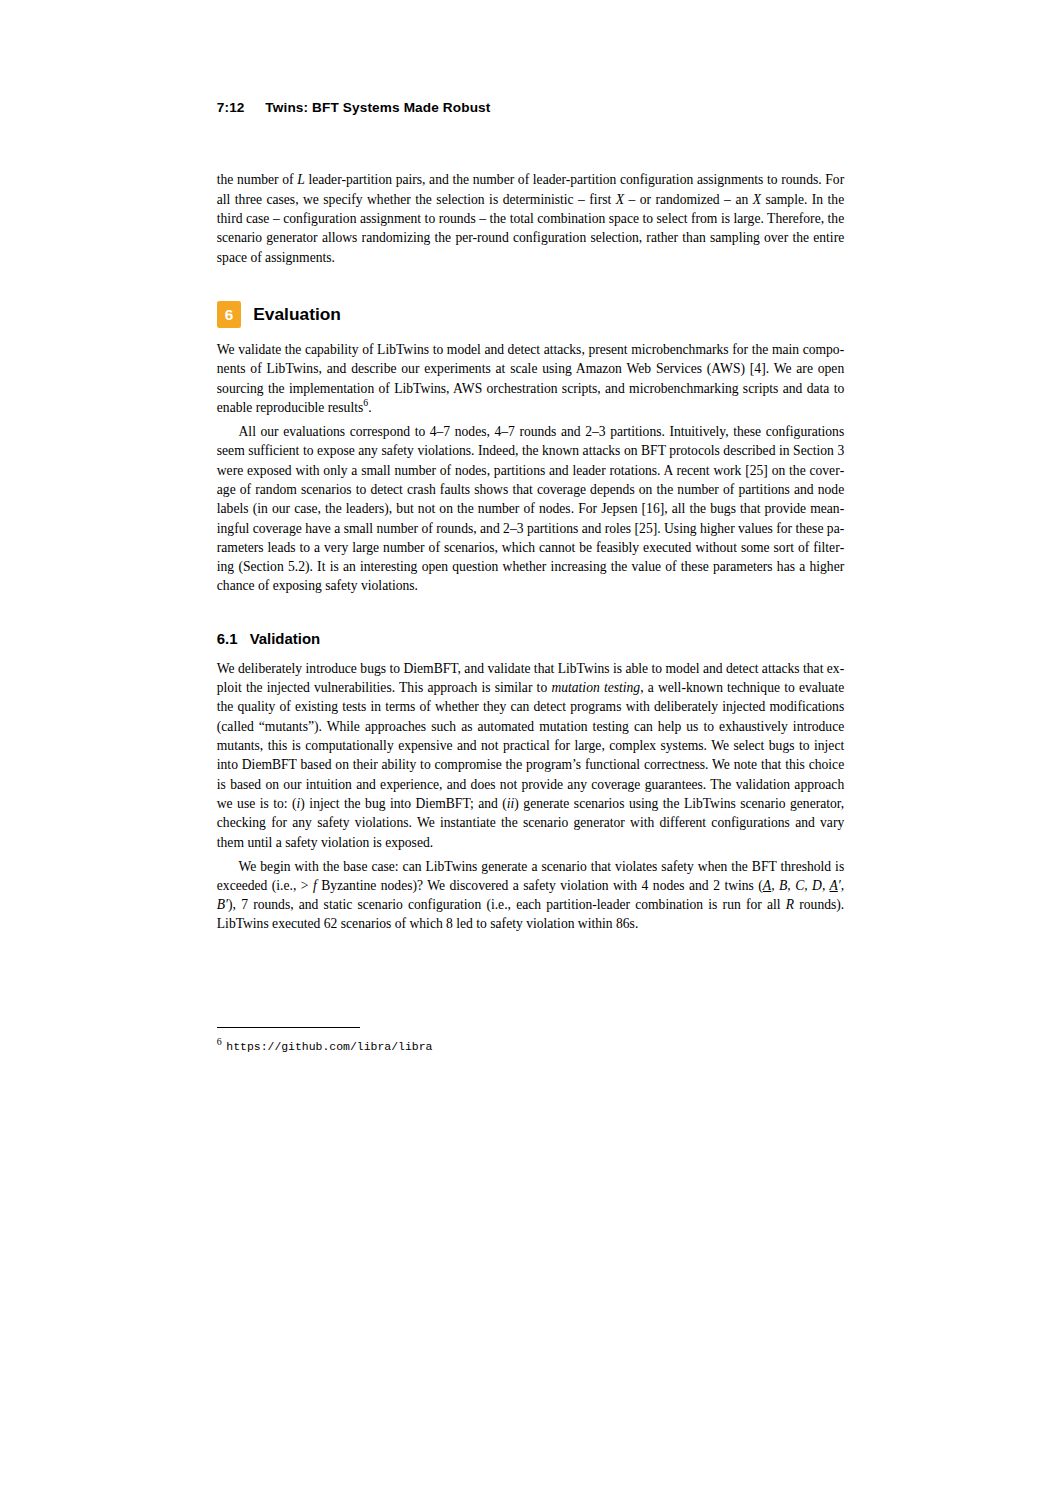7:12 Twins: BFT Systems Made Robust
the number of L leader-partition pairs, and the number of leader-partition configuration assignments to rounds. For all three cases, we specify whether the selection is deterministic – first X – or randomized – an X sample. In the third case – configuration assignment to rounds – the total combination space to select from is large. Therefore, the scenario generator allows randomizing the per-round configuration selection, rather than sampling over the entire space of assignments.
6 Evaluation
We validate the capability of LibTwins to model and detect attacks, present microbenchmarks for the main components of LibTwins, and describe our experiments at scale using Amazon Web Services (AWS) [4]. We are open sourcing the implementation of LibTwins, AWS orchestration scripts, and microbenchmarking scripts and data to enable reproducible results6.
All our evaluations correspond to 4–7 nodes, 4–7 rounds and 2–3 partitions. Intuitively, these configurations seem sufficient to expose any safety violations. Indeed, the known attacks on BFT protocols described in Section 3 were exposed with only a small number of nodes, partitions and leader rotations. A recent work [25] on the coverage of random scenarios to detect crash faults shows that coverage depends on the number of partitions and node labels (in our case, the leaders), but not on the number of nodes. For Jepsen [16], all the bugs that provide meaningful coverage have a small number of rounds, and 2–3 partitions and roles [25]. Using higher values for these parameters leads to a very large number of scenarios, which cannot be feasibly executed without some sort of filtering (Section 5.2). It is an interesting open question whether increasing the value of these parameters has a higher chance of exposing safety violations.
6.1 Validation
We deliberately introduce bugs to DiemBFT, and validate that LibTwins is able to model and detect attacks that exploit the injected vulnerabilities. This approach is similar to mutation testing, a well-known technique to evaluate the quality of existing tests in terms of whether they can detect programs with deliberately injected modifications (called “mutants”). While approaches such as automated mutation testing can help us to exhaustively introduce mutants, this is computationally expensive and not practical for large, complex systems. We select bugs to inject into DiemBFT based on their ability to compromise the program’s functional correctness. We note that this choice is based on our intuition and experience, and does not provide any coverage guarantees. The validation approach we use is to: (i) inject the bug into DiemBFT; and (ii) generate scenarios using the LibTwins scenario generator, checking for any safety violations. We instantiate the scenario generator with different configurations and vary them until a safety violation is exposed.
We begin with the base case: can LibTwins generate a scenario that violates safety when the BFT threshold is exceeded (i.e., > f Byzantine nodes)? We discovered a safety violation with 4 nodes and 2 twins (A, B, C, D, A′, B′), 7 rounds, and static scenario configuration (i.e., each partition-leader combination is run for all R rounds). LibTwins executed 62 scenarios of which 8 led to safety violation within 86s.
6 https://github.com/libra/libra